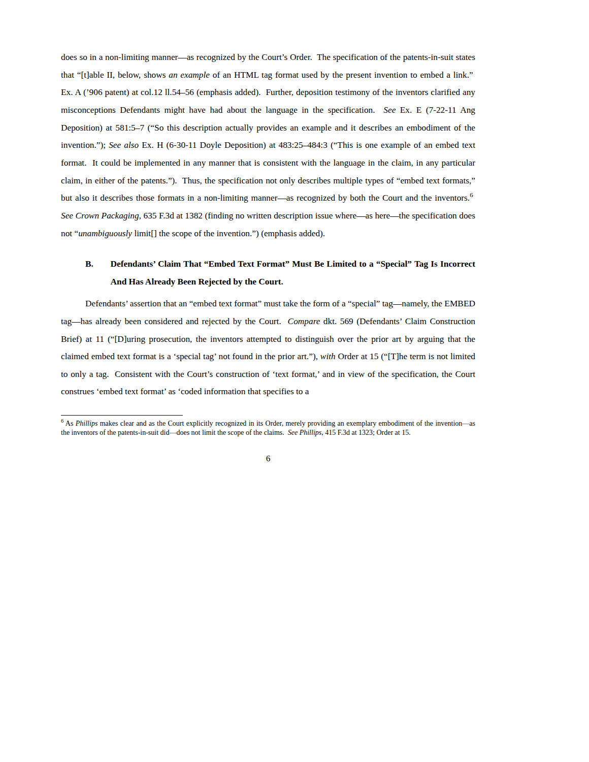does so in a non-limiting manner—as recognized by the Court’s Order. The specification of the patents-in-suit states that “[t]able II, below, shows an example of an HTML tag format used by the present invention to embed a link.” Ex. A (’906 patent) at col.12 ll.54–56 (emphasis added). Further, deposition testimony of the inventors clarified any misconceptions Defendants might have had about the language in the specification. See Ex. E (7-22-11 Ang Deposition) at 581:5–7 (“So this description actually provides an example and it describes an embodiment of the invention.”); See also Ex. H (6-30-11 Doyle Deposition) at 483:25–484:3 (“This is one example of an embed text format. It could be implemented in any manner that is consistent with the language in the claim, in any particular claim, in either of the patents.”). Thus, the specification not only describes multiple types of “embed text formats,” but also it describes those formats in a non-limiting manner—as recognized by both the Court and the inventors.6 See Crown Packaging, 635 F.3d at 1382 (finding no written description issue where—as here—the specification does not “unambiguously limit[] the scope of the invention.”) (emphasis added).
B.
Defendants’ Claim That “Embed Text Format” Must Be Limited to a “Special” Tag Is Incorrect And Has Already Been Rejected by the Court.
Defendants’ assertion that an “embed text format” must take the form of a “special” tag—namely, the EMBED tag—has already been considered and rejected by the Court. Compare dkt. 569 (Defendants’ Claim Construction Brief) at 11 (“[D]uring prosecution, the inventors attempted to distinguish over the prior art by arguing that the claimed embed text format is a ‘special tag’ not found in the prior art.”), with Order at 15 (“[T]he term is not limited to only a tag. Consistent with the Court’s construction of ‘text format,’ and in view of the specification, the Court construes ‘embed text format’ as ‘coded information that specifies to a
6 As Phillips makes clear and as the Court explicitly recognized in its Order, merely providing an exemplary embodiment of the invention—as the inventors of the patents-in-suit did—does not limit the scope of the claims. See Phillips, 415 F.3d at 1323; Order at 15.
6